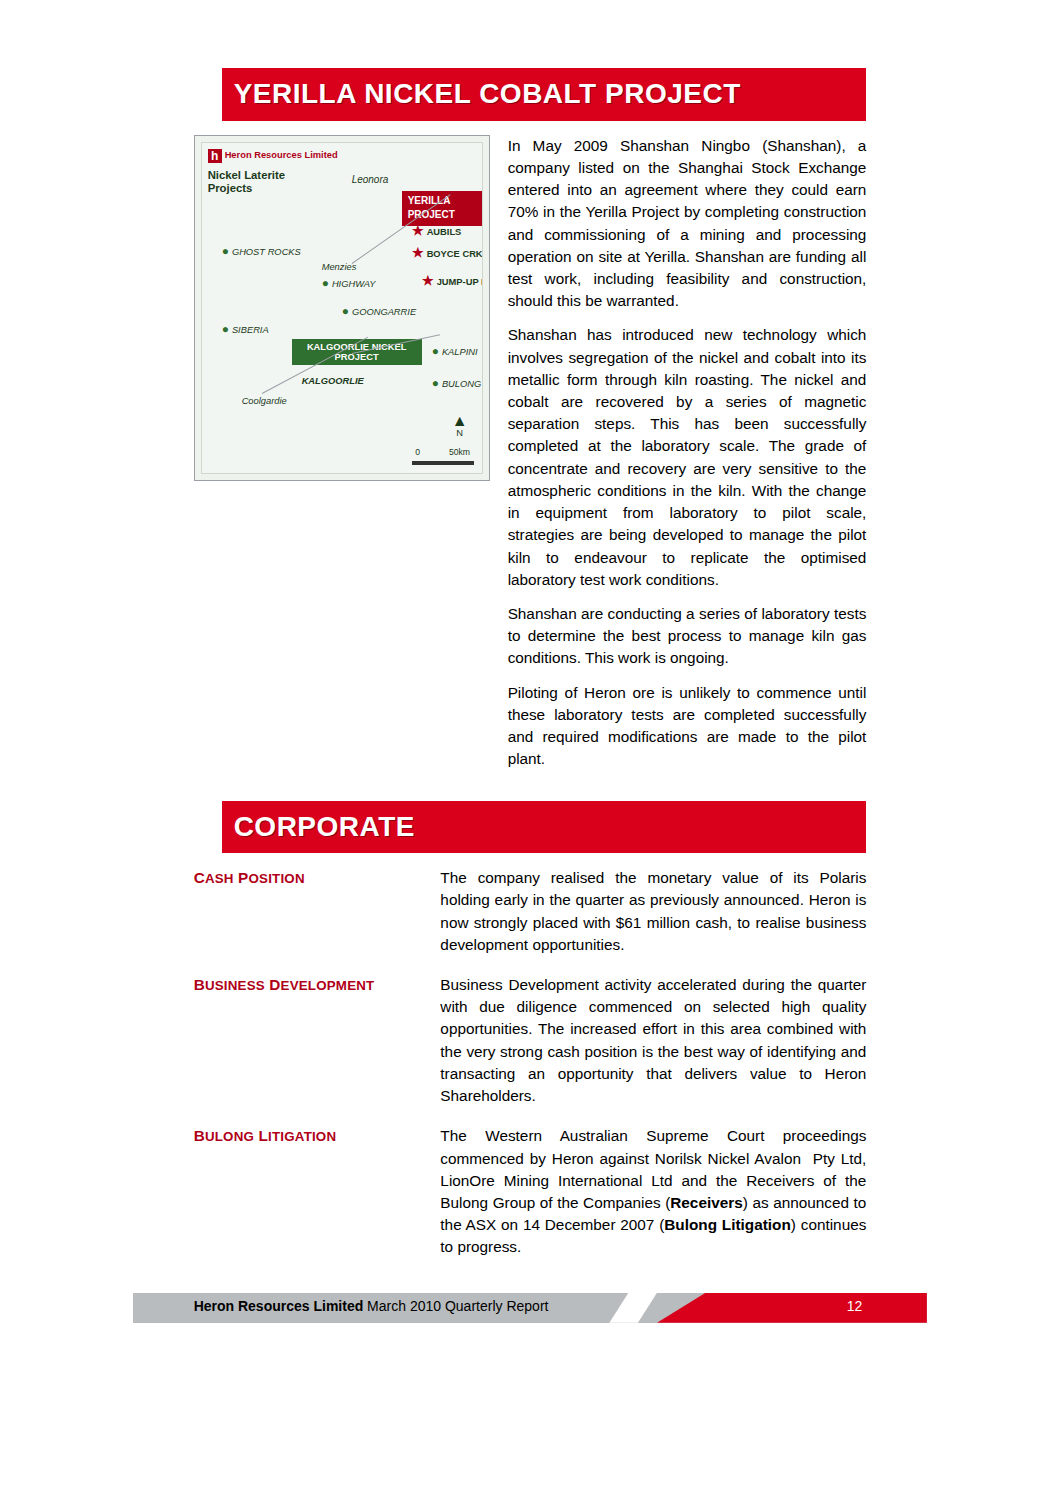YERILLA NICKEL COBALT PROJECT
h Heron Resources Limited
Nickel Laterite
Projects
Laverton
Leonora
YERILLA PROJECT
AUBILS
BOYCE CRK
JUMP-UP DAM
GHOST ROCKS
Menzies
HIGHWAY
GOONGARRIE
SIBERIA
KALGOORLIE NICKEL
PROJECT
KALPINI
BULONG
KALGOORLIE
Coolgardie
▲
N
0 50km
In May 2009 Shanshan Ningbo (Shanshan), a company listed on the Shanghai Stock Exchange entered into an agreement where they could earn 70% in the Yerilla Project by completing construction and commissioning of a mining and processing operation on site at Yerilla. Shanshan are funding all test work, including feasibility and construction, should this be warranted.
Shanshan has introduced new technology which involves segregation of the nickel and cobalt into its metallic form through kiln roasting. The nickel and cobalt are recovered by a series of magnetic separation steps. This has been successfully completed at the laboratory scale. The grade of concentrate and recovery are very sensitive to the atmospheric conditions in the kiln. With the change in equipment from laboratory to pilot scale, strategies are being developed to manage the pilot kiln to endeavour to replicate the optimised laboratory test work conditions.
Shanshan are conducting a series of laboratory tests to determine the best process to manage kiln gas conditions. This work is ongoing.
Piloting of Heron ore is unlikely to commence until these laboratory tests are completed successfully and required modifications are made to the pilot plant.
CORPORATE
CASH POSITION
The company realised the monetary value of its Polaris holding early in the quarter as previously announced. Heron is now strongly placed with $61 million cash, to realise business development opportunities.
BUSINESS DEVELOPMENT
Business Development activity accelerated during the quarter with due diligence commenced on selected high quality opportunities. The increased effort in this area combined with the very strong cash position is the best way of identifying and transacting an opportunity that delivers value to Heron Shareholders.
BULONG LITIGATION
The Western Australian Supreme Court proceedings commenced by Heron against Norilsk Nickel Avalon Pty Ltd, LionOre Mining International Ltd and the Receivers of the Bulong Group of the Companies (Receivers) as announced to the ASX on 14 December 2007 (Bulong Litigation) continues to progress.
Heron Resources Limited March 2010 Quarterly Report
12